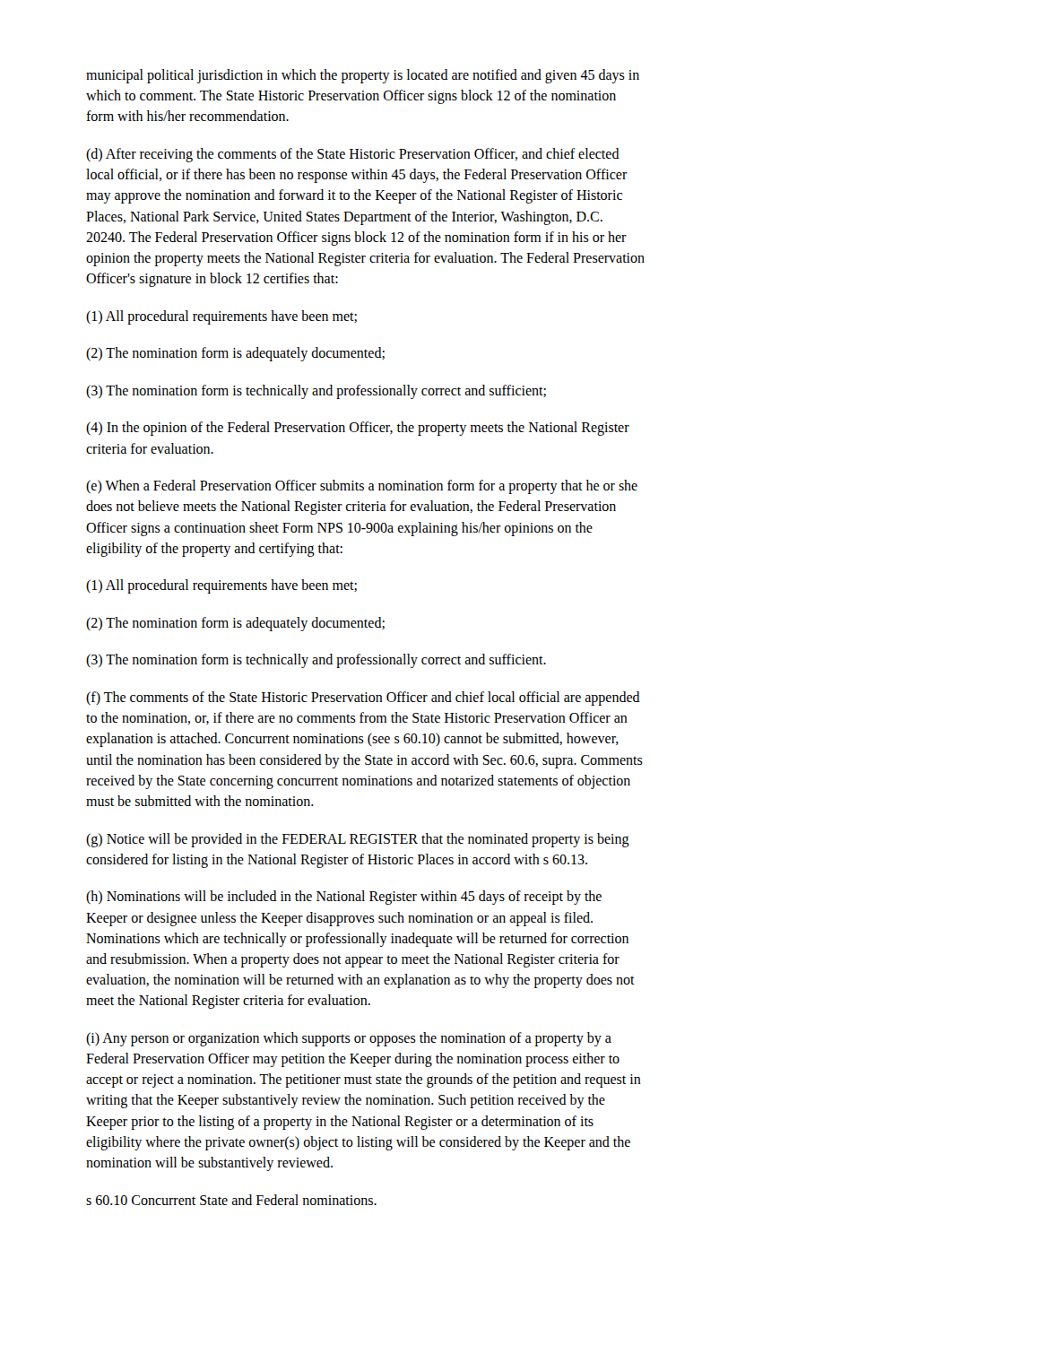municipal political jurisdiction in which the property is located are notified and given 45 days in which to comment. The State Historic Preservation Officer signs block 12 of the nomination form with his/her recommendation.
(d) After receiving the comments of the State Historic Preservation Officer, and chief elected local official, or if there has been no response within 45 days, the Federal Preservation Officer may approve the nomination and forward it to the Keeper of the National Register of Historic Places, National Park Service, United States Department of the Interior, Washington, D.C. 20240. The Federal Preservation Officer signs block 12 of the nomination form if in his or her opinion the property meets the National Register criteria for evaluation. The Federal Preservation Officer's signature in block 12 certifies that:
(1) All procedural requirements have been met;
(2) The nomination form is adequately documented;
(3) The nomination form is technically and professionally correct and sufficient;
(4) In the opinion of the Federal Preservation Officer, the property meets the National Register criteria for evaluation.
(e) When a Federal Preservation Officer submits a nomination form for a property that he or she does not believe meets the National Register criteria for evaluation, the Federal Preservation Officer signs a continuation sheet Form NPS 10-900a explaining his/her opinions on the eligibility of the property and certifying that:
(1) All procedural requirements have been met;
(2) The nomination form is adequately documented;
(3) The nomination form is technically and professionally correct and sufficient.
(f) The comments of the State Historic Preservation Officer and chief local official are appended to the nomination, or, if there are no comments from the State Historic Preservation Officer an explanation is attached. Concurrent nominations (see s 60.10) cannot be submitted, however, until the nomination has been considered by the State in accord with Sec. 60.6, supra. Comments received by the State concerning concurrent nominations and notarized statements of objection must be submitted with the nomination.
(g) Notice will be provided in the FEDERAL REGISTER that the nominated property is being considered for listing in the National Register of Historic Places in accord with s 60.13.
(h) Nominations will be included in the National Register within 45 days of receipt by the Keeper or designee unless the Keeper disapproves such nomination or an appeal is filed. Nominations which are technically or professionally inadequate will be returned for correction and resubmission. When a property does not appear to meet the National Register criteria for evaluation, the nomination will be returned with an explanation as to why the property does not meet the National Register criteria for evaluation.
(i) Any person or organization which supports or opposes the nomination of a property by a Federal Preservation Officer may petition the Keeper during the nomination process either to accept or reject a nomination. The petitioner must state the grounds of the petition and request in writing that the Keeper substantively review the nomination. Such petition received by the Keeper prior to the listing of a property in the National Register or a determination of its eligibility where the private owner(s) object to listing will be considered by the Keeper and the nomination will be substantively reviewed.
s 60.10 Concurrent State and Federal nominations.